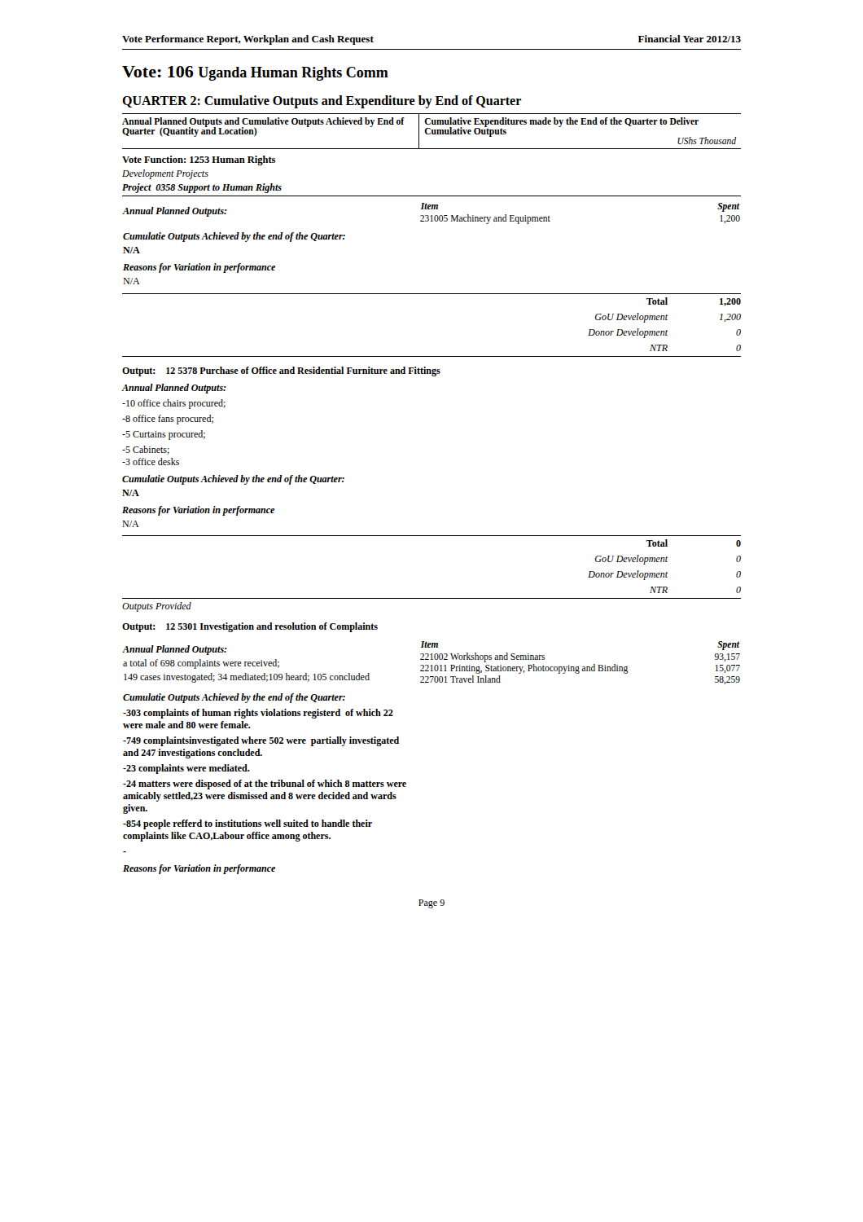Vote Performance Report, Workplan and Cash Request
Financial Year 2012/13
Vote: 106 Uganda Human Rights Comm
QUARTER 2: Cumulative Outputs and Expenditure by End of Quarter
| Annual Planned Outputs and Cumulative Outputs Achieved by End of Quarter (Quantity and Location) | Cumulative Expenditures made by the End of the Quarter to Deliver Cumulative Outputs UShs Thousand |
Vote Function: 1253 Human Rights
Development Projects
Project 0358 Support to Human Rights
| Annual Planned Outputs: | / Item / Spent / / --- / --- / / 231005 Machinery and Equipment / 1,200 / |
| Cumulatie Outputs Achieved by the end of the Quarter: N/A Reasons for Variation in performance N/A | |
| Total | 1,200 |
| GoU Development | 1,200 |
| Donor Development | 0 |
| NTR | 0 |
Output: 12 5378 Purchase of Office and Residential Furniture and Fittings
Annual Planned Outputs:
-10 office chairs procured;
-8 office fans procured;
-5 Curtains procured;
-5 Cabinets;
-3 office desks
Cumulatie Outputs Achieved by the end of the Quarter:
N/A
Reasons for Variation in performance
N/A
| Total | 0 |
| GoU Development | 0 |
| Donor Development | 0 |
| NTR | 0 |
Outputs Provided
Output: 12 5301 Investigation and resolution of Complaints
| Annual Planned Outputs: a total of 698 complaints were received; 149 cases investogated; 34 mediated;109 heard; 105 concluded | / Item / Spent / / --- / --- / / 221002 Workshops and Seminars / 93,157 / / 221011 Printing, Stationery, Photocopying and Binding / 15,077 / / 227001 Travel Inland / 58,259 / |
| Cumulatie Outputs Achieved by the end of the Quarter: -303 complaints of human rights violations registerd of which 22 were male and 80 were female. -749 complaintsinvestigated where 502 were partially investigated and 247 investigations concluded. -23 complaints were mediated. -24 matters were disposed of at the tribunal of which 8 matters were amicably settled,23 were dismissed and 8 were decided and wards given. -854 people refferd to institutions well suited to handle their complaints like CAO,Labour office among others. - Reasons for Variation in performance | |
Page 9